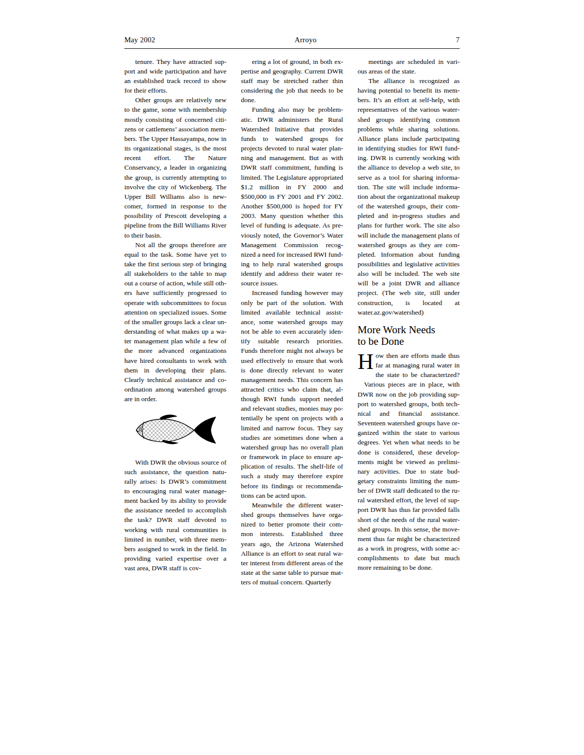May 2002
Arroyo
7
tenure. They have attracted support and wide participation and have an established track record to show for their efforts.
Other groups are relatively new to the game, some with membership mostly consisting of concerned citizens or cattlemens’ association members. The Upper Hassayampa, now in its organizational stages, is the most recent effort. The Nature Conservancy, a leader in organizing the group, is currently attempting to involve the city of Wickenberg. The Upper Bill Williams also is newcomer, formed in response to the possibility of Prescott developing a pipeline from the Bill Williams River to their basin.
Not all the groups therefore are equal to the task. Some have yet to take the first serious step of bringing all stakeholders to the table to map out a course of action, while still others have sufficiently progressed to operate with subcommittees to focus attention on specialized issues. Some of the smaller groups lack a clear understanding of what makes up a water management plan while a few of the more advanced organizations have hired consultants to work with them in developing their plans. Clearly technical assistance and coordination among watershed groups are in order.
With DWR the obvious source of such assistance, the question naturally arises: Is DWR’s commitment to encouraging rural water management backed by its ability to provide the assistance needed to accomplish the task? DWR staff devoted to working with rural communities is limited in number, with three members assigned to work in the field. In providing varied expertise over a vast area, DWR staff is cov-
ering a lot of ground, in both expertise and geography. Current DWR staff may be stretched rather thin considering the job that needs to be done.
Funding also may be problematic. DWR administers the Rural Watershed Initiative that provides funds to watershed groups for projects devoted to rural water planning and management. But as with DWR staff commitment, funding is limited. The Legislature appropriated $1.2 million in FY 2000 and $500,000 in FY 2001 and FY 2002. Another $500,000 is hoped for FY 2003. Many question whether this level of funding is adequate. As previously noted, the Governor’s Water Management Commission recognized a need for increased RWI funding to help rural watershed groups identify and address their water resource issues.
Increased funding however may only be part of the solution. With limited available technical assistance, some watershed groups may not be able to even accurately identify suitable research priorities. Funds therefore might not always be used effectively to ensure that work is done directly relevant to water management needs. This concern has attracted critics who claim that, although RWI funds support needed and relevant studies, monies may potentially be spent on projects with a limited and narrow focus. They say studies are sometimes done when a watershed group has no overall plan or framework in place to ensure application of results. The shelf-life of such a study may therefore expire before its findings or recommendations can be acted upon.
Meanwhile the different watershed groups themselves have organized to better promote their common interests. Established three years ago, the Arizona Watershed Alliance is an effort to seat rural water interest from different areas of the state at the same table to pursue matters of mutual concern. Quarterly
meetings are scheduled in various areas of the state.
The alliance is recognized as having potential to benefit its members. It’s an effort at self-help, with representatives of the various watershed groups identifying common problems while sharing solutions. Alliance plans include participating in identifying studies for RWI funding. DWR is currently working with the alliance to develop a web site, to serve as a tool for sharing information. The site will include information about the organizational makeup of the watershed groups, their completed and in-progress studies and plans for further work. The site also will include the management plans of watershed groups as they are completed. Information about funding possibilities and legislative activities also will be included. The web site will be a joint DWR and alliance project. (The web site, still under construction, is located at water.az.gov/watershed)
More Work Needs
to be Done
How then are efforts made thus far at managing rural water in the state to be characterized? Various pieces are in place, with DWR now on the job providing support to watershed groups, both technical and financial assistance. Seventeen watershed groups have organized within the state to various degrees. Yet when what needs to be done is considered, these developments might be viewed as preliminary activities. Due to state budgetary constraints limiting the number of DWR staff dedicated to the rural watershed effort, the level of support DWR has thus far provided falls short of the needs of the rural watershed groups. In this sense, the movement thus far might be characterized as a work in progress, with some accomplishments to date but much more remaining to be done.